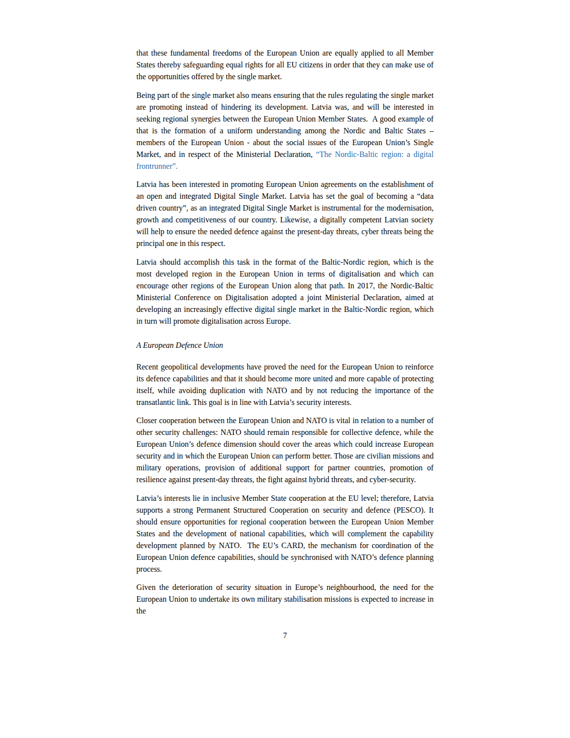that these fundamental freedoms of the European Union are equally applied to all Member States thereby safeguarding equal rights for all EU citizens in order that they can make use of the opportunities offered by the single market.
Being part of the single market also means ensuring that the rules regulating the single market are promoting instead of hindering its development. Latvia was, and will be interested in seeking regional synergies between the European Union Member States. A good example of that is the formation of a uniform understanding among the Nordic and Baltic States – members of the European Union - about the social issues of the European Union’s Single Market, and in respect of the Ministerial Declaration, “The Nordic-Baltic region: a digital frontrunner”.
Latvia has been interested in promoting European Union agreements on the establishment of an open and integrated Digital Single Market. Latvia has set the goal of becoming a “data driven country”, as an integrated Digital Single Market is instrumental for the modernisation, growth and competitiveness of our country. Likewise, a digitally competent Latvian society will help to ensure the needed defence against the present-day threats, cyber threats being the principal one in this respect.
Latvia should accomplish this task in the format of the Baltic-Nordic region, which is the most developed region in the European Union in terms of digitalisation and which can encourage other regions of the European Union along that path. In 2017, the Nordic-Baltic Ministerial Conference on Digitalisation adopted a joint Ministerial Declaration, aimed at developing an increasingly effective digital single market in the Baltic-Nordic region, which in turn will promote digitalisation across Europe.
A European Defence Union
Recent geopolitical developments have proved the need for the European Union to reinforce its defence capabilities and that it should become more united and more capable of protecting itself, while avoiding duplication with NATO and by not reducing the importance of the transatlantic link. This goal is in line with Latvia’s security interests.
Closer cooperation between the European Union and NATO is vital in relation to a number of other security challenges: NATO should remain responsible for collective defence, while the European Union’s defence dimension should cover the areas which could increase European security and in which the European Union can perform better. Those are civilian missions and military operations, provision of additional support for partner countries, promotion of resilience against present-day threats, the fight against hybrid threats, and cyber-security.
Latvia’s interests lie in inclusive Member State cooperation at the EU level; therefore, Latvia supports a strong Permanent Structured Cooperation on security and defence (PESCO). It should ensure opportunities for regional cooperation between the European Union Member States and the development of national capabilities, which will complement the capability development planned by NATO. The EU’s CARD, the mechanism for coordination of the European Union defence capabilities, should be synchronised with NATO’s defence planning process.
Given the deterioration of security situation in Europe’s neighbourhood, the need for the European Union to undertake its own military stabilisation missions is expected to increase in the
7